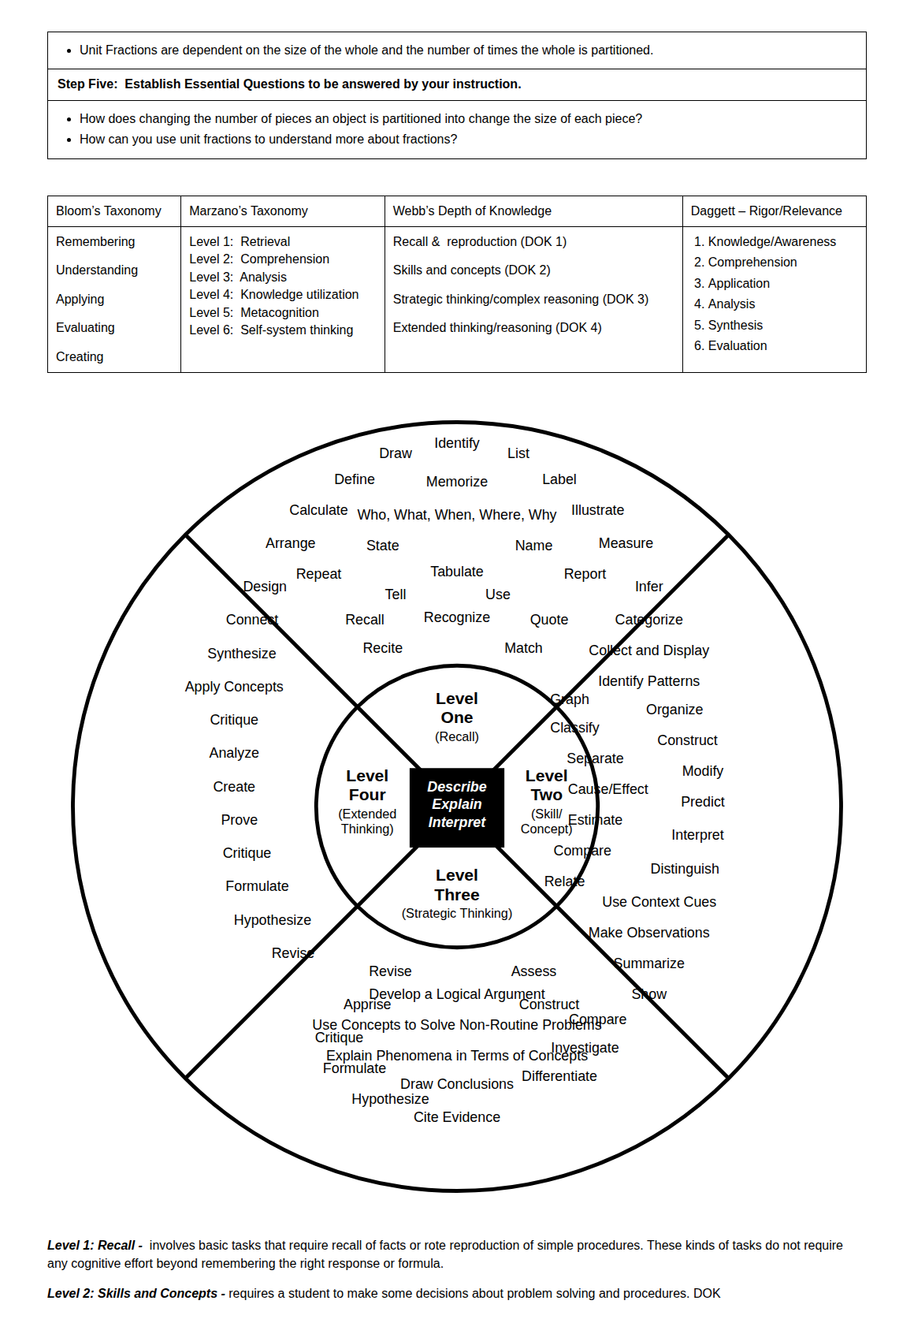Unit Fractions are dependent on the size of the whole and the number of times the whole is partitioned.
Step Five: Establish Essential Questions to be answered by your instruction.
How does changing the number of pieces an object is partitioned into change the size of each piece?
How can you use unit fractions to understand more about fractions?
| Bloom’s Taxonomy | Marzano’s Taxonomy | Webb’s Depth of Knowledge | Daggett – Rigor/Relevance |
| --- | --- | --- | --- |
| Remembering Understanding Applying Evaluating Creating | Level 1: Retrieval Level 2: Comprehension Level 3: Analysis Level 4: Knowledge utilization Level 5: Metacognition Level 6: Self-system thinking | Recall & reproduction (DOK 1) Skills and concepts (DOK 2) Strategic thinking/complex reasoning (DOK 3) Extended thinking/reasoning (DOK 4) | Knowledge/Awareness Comprehension Application Analysis Synthesis Evaluation |
Describe Explain Interpret Level One (Recall) Level Two (Skill/ Concept) Level Three (Strategic Thinking) Level Four (Extended Thinking) Draw Identify List Define Memorize Label Calculate Who, What, When, Where, Why Illustrate Arrange State Name Measure Repeat Tabulate Report Tell Use Recall Recognize Quote Recite Match Infer Categorize Collect and Display Identify Patterns Graph Organize Classify Construct Separate Modify Cause/Effect Predict Estimate Interpret Compare Distinguish Relate Use Context Cues Make Observations Summarize Show Compare Investigate Differentiate Revise Assess Develop a Logical Argument Apprise Construct Use Concepts to Solve Non-Routine Problems Critique Explain Phenomena in Terms of Concepts Formulate Draw Conclusions Hypothesize Cite Evidence Design Connect Synthesize Apply Concepts Critique Analyze Create Prove Critique Formulate Hypothesize Revise
Level 1: Recall - involves basic tasks that require recall of facts or rote reproduction of simple procedures. These kinds of tasks do not require any cognitive effort beyond remembering the right response or formula.
Level 2: Skills and Concepts - requires a student to make some decisions about problem solving and procedures. DOK